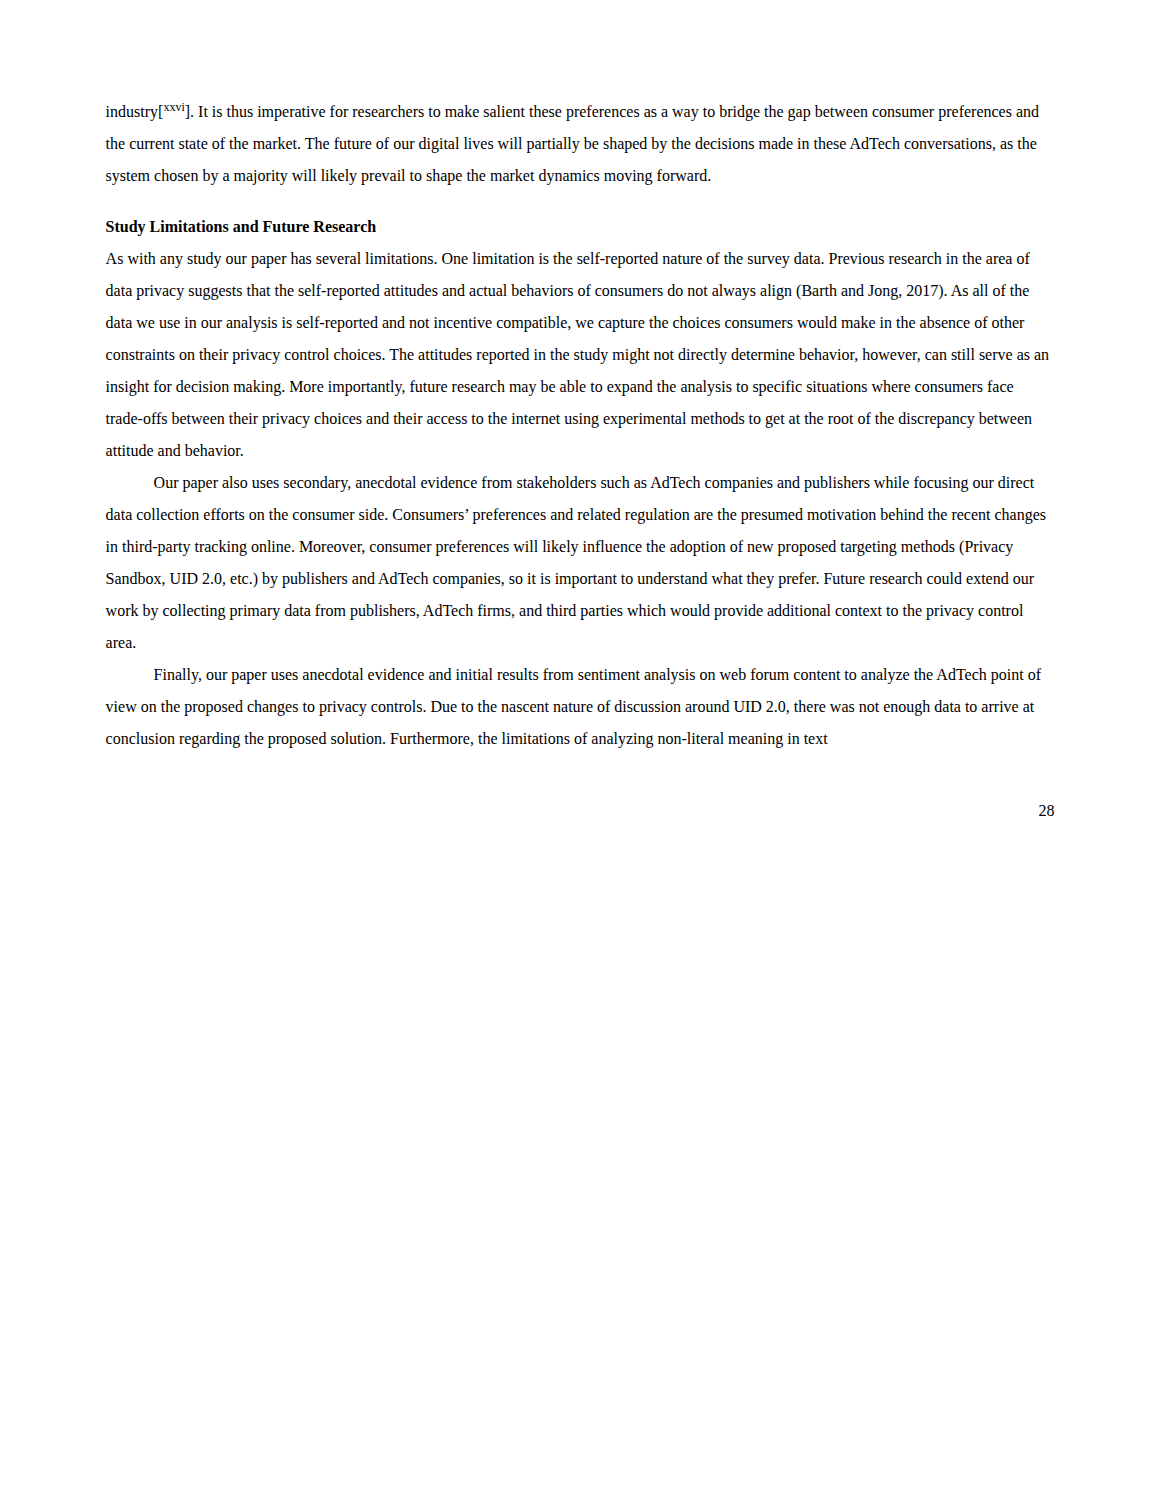industry[xxvi]. It is thus imperative for researchers to make salient these preferences as a way to bridge the gap between consumer preferences and the current state of the market. The future of our digital lives will partially be shaped by the decisions made in these AdTech conversations, as the system chosen by a majority will likely prevail to shape the market dynamics moving forward.
Study Limitations and Future Research
As with any study our paper has several limitations. One limitation is the self-reported nature of the survey data. Previous research in the area of data privacy suggests that the self-reported attitudes and actual behaviors of consumers do not always align (Barth and Jong, 2017). As all of the data we use in our analysis is self-reported and not incentive compatible, we capture the choices consumers would make in the absence of other constraints on their privacy control choices. The attitudes reported in the study might not directly determine behavior, however, can still serve as an insight for decision making. More importantly, future research may be able to expand the analysis to specific situations where consumers face trade-offs between their privacy choices and their access to the internet using experimental methods to get at the root of the discrepancy between attitude and behavior.
Our paper also uses secondary, anecdotal evidence from stakeholders such as AdTech companies and publishers while focusing our direct data collection efforts on the consumer side. Consumers’ preferences and related regulation are the presumed motivation behind the recent changes in third-party tracking online. Moreover, consumer preferences will likely influence the adoption of new proposed targeting methods (Privacy Sandbox, UID 2.0, etc.) by publishers and AdTech companies, so it is important to understand what they prefer. Future research could extend our work by collecting primary data from publishers, AdTech firms, and third parties which would provide additional context to the privacy control area.
Finally, our paper uses anecdotal evidence and initial results from sentiment analysis on web forum content to analyze the AdTech point of view on the proposed changes to privacy controls. Due to the nascent nature of discussion around UID 2.0, there was not enough data to arrive at conclusion regarding the proposed solution. Furthermore, the limitations of analyzing non-literal meaning in text
28